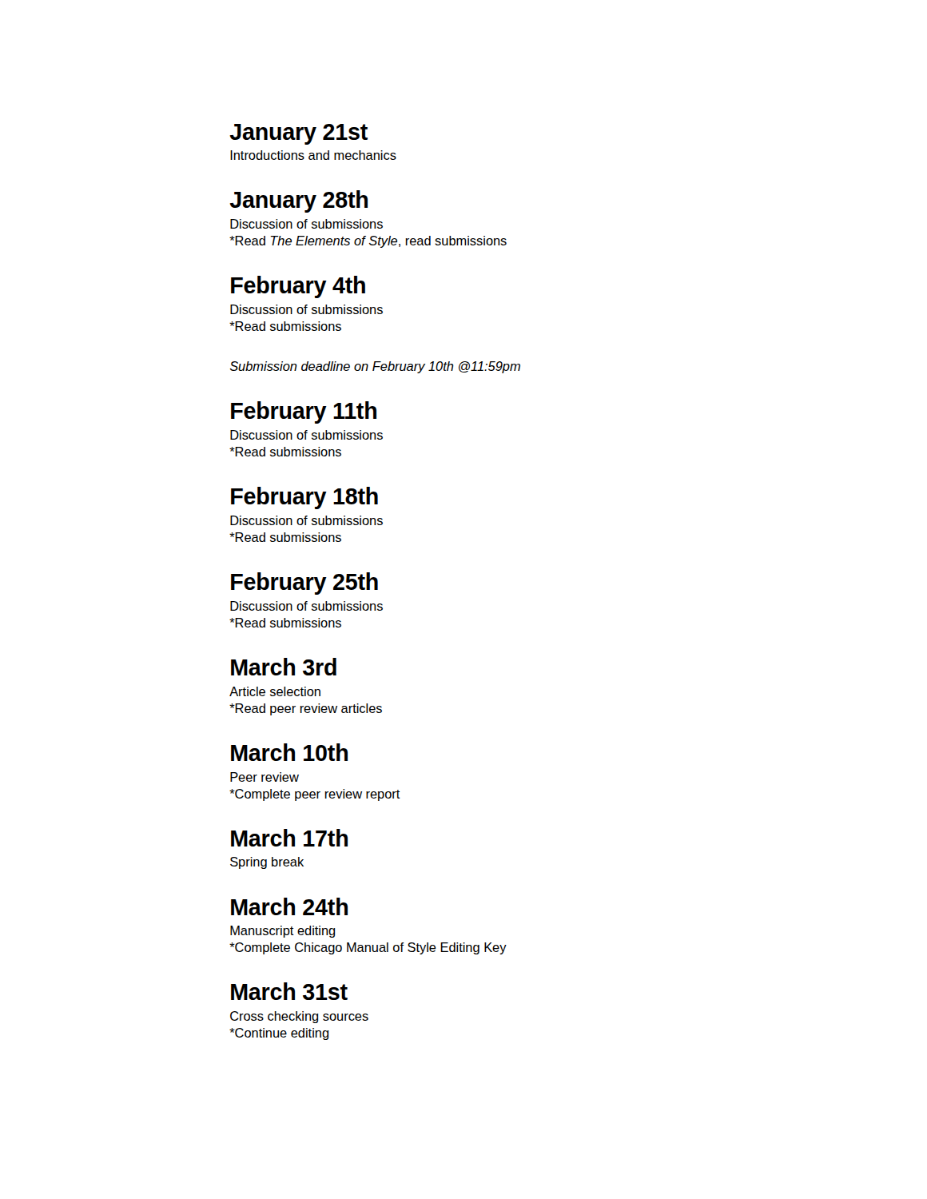January 21st
Introductions and mechanics
January 28th
Discussion of submissions
*Read The Elements of Style, read submissions
February 4th
Discussion of submissions
*Read submissions
Submission deadline on February 10th @11:59pm
February 11th
Discussion of submissions
*Read submissions
February 18th
Discussion of submissions
*Read submissions
February 25th
Discussion of submissions
*Read submissions
March 3rd
Article selection
*Read peer review articles
March 10th
Peer review
*Complete peer review report
March 17th
Spring break
March 24th
Manuscript editing
*Complete Chicago Manual of Style Editing Key
March 31st
Cross checking sources
*Continue editing